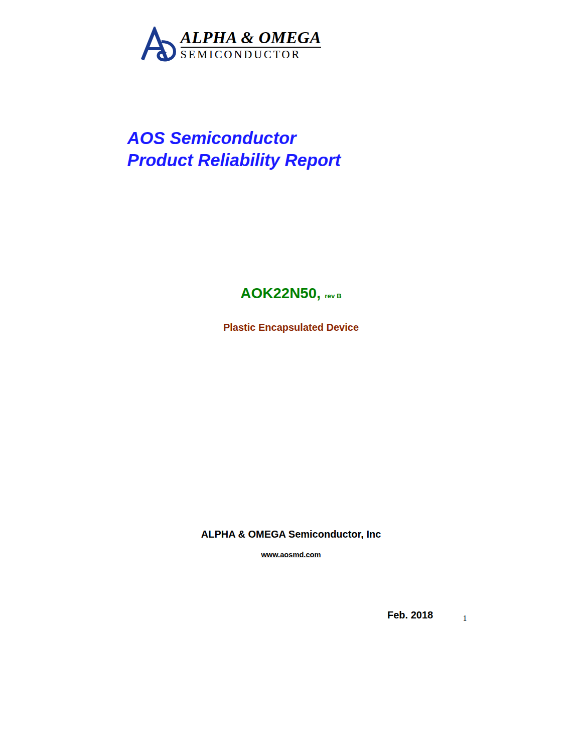| | ALPHA & OMEGA SEMICONDUCTOR |
AOS Semiconductor
Product Reliability Report
AOK22N50, rev B
Plastic Encapsulated Device
ALPHA & OMEGA Semiconductor, Inc
www.aosmd.com
Feb. 2018
1